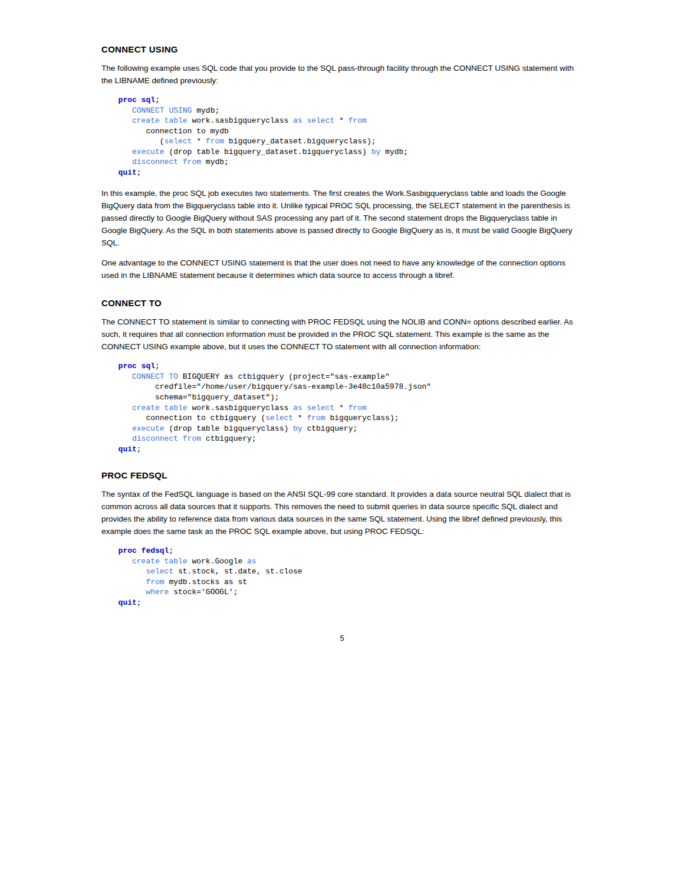CONNECT USING
The following example uses SQL code that you provide to the SQL pass-through facility through the CONNECT USING statement with the LIBNAME defined previously:
proc sql;
   CONNECT USING mydb;
   create table work.sasbigqueryclass as select * from
      connection to mydb
         (select * from bigquery_dataset.bigqueryclass);
   execute (drop table bigquery_dataset.bigqueryclass) by mydb;
   disconnect from mydb;
quit;
In this example, the proc SQL job executes two statements. The first creates the Work.Sasbigqueryclass table and loads the Google BigQuery data from the Bigqueryclass table into it. Unlike typical PROC SQL processing, the SELECT statement in the parenthesis is passed directly to Google BigQuery without SAS processing any part of it. The second statement drops the Bigqueryclass table in Google BigQuery. As the SQL in both statements above is passed directly to Google BigQuery as is, it must be valid Google BigQuery SQL.
One advantage to the CONNECT USING statement is that the user does not need to have any knowledge of the connection options used in the LIBNAME statement because it determines which data source to access through a libref.
CONNECT TO
The CONNECT TO statement is similar to connecting with PROC FEDSQL using the NOLIB and CONN= options described earlier. As such, it requires that all connection information must be provided in the PROC SQL statement. This example is the same as the CONNECT USING example above, but it uses the CONNECT TO statement with all connection information:
proc sql;
   CONNECT TO BIGQUERY as ctbigquery (project="sas-example"
        credfile="/home/user/bigquery/sas-example-3e48c10a5978.json"
        schema="bigquery_dataset");
   create table work.sasbigqueryclass as select * from
      connection to ctbigquery (select * from bigqueryclass);
   execute (drop table bigqueryclass) by ctbigquery;
   disconnect from ctbigquery;
quit;
PROC FEDSQL
The syntax of the FedSQL language is based on the ANSI SQL-99 core standard. It provides a data source neutral SQL dialect that is common across all data sources that it supports. This removes the need to submit queries in data source specific SQL dialect and provides the ability to reference data from various data sources in the same SQL statement. Using the libref defined previously, this example does the same task as the PROC SQL example above, but using PROC FEDSQL:
proc fedsql;
   create table work.Google as
      select st.stock, st.date, st.close
      from mydb.stocks as st
      where stock='GOOGL';
quit;
5